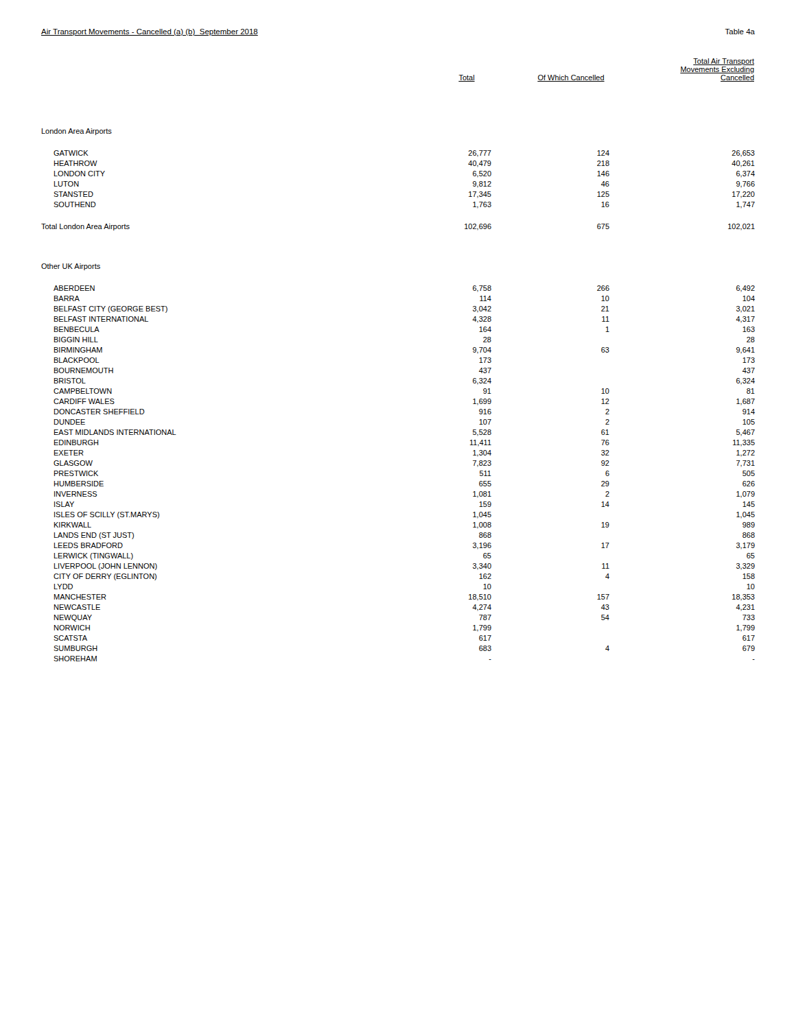Air Transport Movements - Cancelled (a) (b) September 2018 Table 4a
| | Total | Of Which Cancelled | Total Air Transport Movements Excluding Cancelled |
| --- | --- | --- | --- |
| London Area Airports | | | |
| GATWICK | 26,777 | 124 | 26,653 |
| HEATHROW | 40,479 | 218 | 40,261 |
| LONDON CITY | 6,520 | 146 | 6,374 |
| LUTON | 9,812 | 46 | 9,766 |
| STANSTED | 17,345 | 125 | 17,220 |
| SOUTHEND | 1,763 | 16 | 1,747 |
| Total London Area Airports | 102,696 | 675 | 102,021 |
| Other UK Airports | | | |
| ABERDEEN | 6,758 | 266 | 6,492 |
| BARRA | 114 | 10 | 104 |
| BELFAST CITY (GEORGE BEST) | 3,042 | 21 | 3,021 |
| BELFAST INTERNATIONAL | 4,328 | 11 | 4,317 |
| BENBECULA | 164 | 1 | 163 |
| BIGGIN HILL | 28 | | 28 |
| BIRMINGHAM | 9,704 | 63 | 9,641 |
| BLACKPOOL | 173 | | 173 |
| BOURNEMOUTH | 437 | | 437 |
| BRISTOL | 6,324 | | 6,324 |
| CAMPBELTOWN | 91 | 10 | 81 |
| CARDIFF WALES | 1,699 | 12 | 1,687 |
| DONCASTER SHEFFIELD | 916 | 2 | 914 |
| DUNDEE | 107 | 2 | 105 |
| EAST MIDLANDS INTERNATIONAL | 5,528 | 61 | 5,467 |
| EDINBURGH | 11,411 | 76 | 11,335 |
| EXETER | 1,304 | 32 | 1,272 |
| GLASGOW | 7,823 | 92 | 7,731 |
| PRESTWICK | 511 | 6 | 505 |
| HUMBERSIDE | 655 | 29 | 626 |
| INVERNESS | 1,081 | 2 | 1,079 |
| ISLAY | 159 | 14 | 145 |
| ISLES OF SCILLY (ST.MARYS) | 1,045 | | 1,045 |
| KIRKWALL | 1,008 | 19 | 989 |
| LANDS END (ST JUST) | 868 | | 868 |
| LEEDS BRADFORD | 3,196 | 17 | 3,179 |
| LERWICK (TINGWALL) | 65 | | 65 |
| LIVERPOOL (JOHN LENNON) | 3,340 | 11 | 3,329 |
| CITY OF DERRY (EGLINTON) | 162 | 4 | 158 |
| LYDD | 10 | | 10 |
| MANCHESTER | 18,510 | 157 | 18,353 |
| NEWCASTLE | 4,274 | 43 | 4,231 |
| NEWQUAY | 787 | 54 | 733 |
| NORWICH | 1,799 | | 1,799 |
| SCATSTA | 617 | | 617 |
| SUMBURGH | 683 | 4 | 679 |
| SHOREHAM | - | | - |